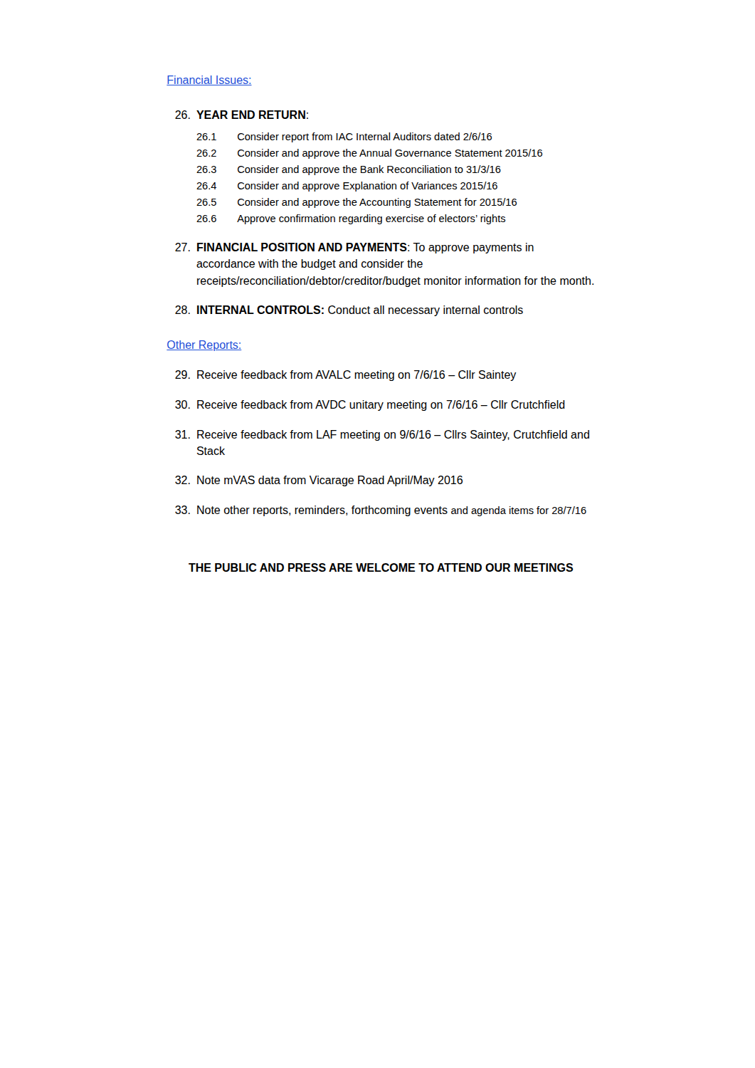Financial Issues:
26. YEAR END RETURN:
26.1 Consider report from IAC Internal Auditors dated 2/6/16
26.2 Consider and approve the Annual Governance Statement 2015/16
26.3 Consider and approve the Bank Reconciliation to 31/3/16
26.4 Consider and approve Explanation of Variances 2015/16
26.5 Consider and approve the Accounting Statement for 2015/16
26.6 Approve confirmation regarding exercise of electors’ rights
27. FINANCIAL POSITION AND PAYMENTS: To approve payments in accordance with the budget and consider the receipts/reconciliation/debtor/creditor/budget monitor information for the month.
28. INTERNAL CONTROLS: Conduct all necessary internal controls
Other Reports:
29. Receive feedback from AVALC meeting on 7/6/16 – Cllr Saintey
30. Receive feedback from AVDC unitary meeting on 7/6/16 – Cllr Crutchfield
31. Receive feedback from LAF meeting on 9/6/16 – Cllrs Saintey, Crutchfield and Stack
32. Note mVAS data from Vicarage Road April/May 2016
33. Note other reports, reminders, forthcoming events and agenda items for 28/7/16
THE PUBLIC AND PRESS ARE WELCOME TO ATTEND OUR MEETINGS